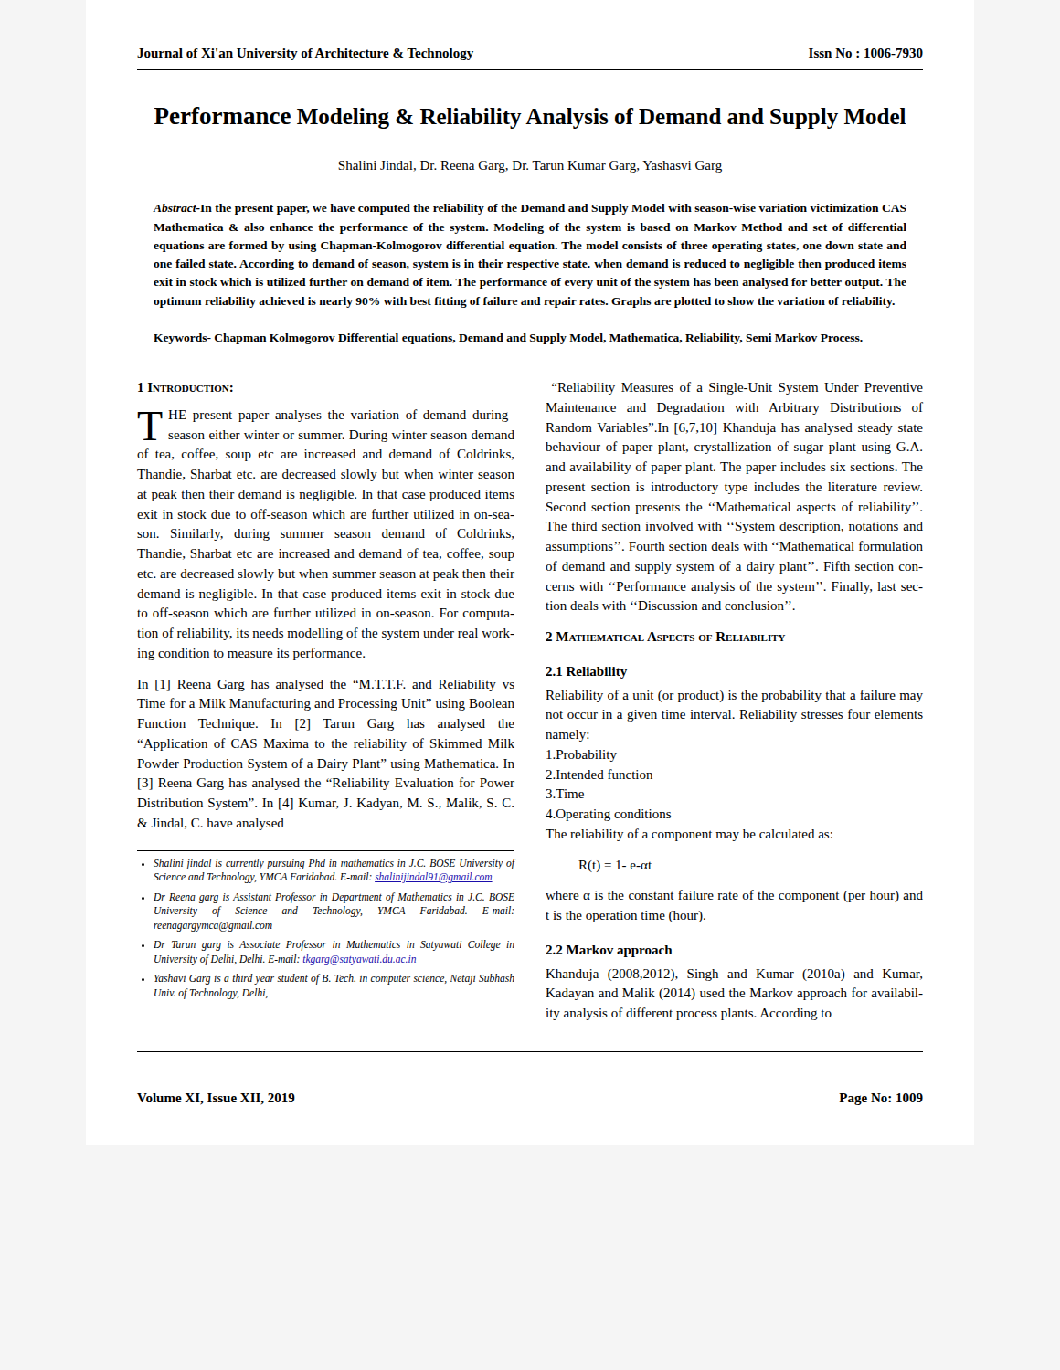Journal of Xi'an University of Architecture & Technology
Issn No : 1006-7930
Performance Modeling & Reliability Analysis of Demand and Supply Model
Shalini Jindal, Dr. Reena Garg, Dr. Tarun Kumar Garg, Yashasvi Garg
Abstract-In the present paper, we have computed the reliability of the Demand and Supply Model with season-wise variation victimization CAS Mathematica & also enhance the performance of the system. Modeling of the system is based on Markov Method and set of differential equations are formed by using Chapman-Kolmogorov differential equation. The model consists of three operating states, one down state and one failed state. According to demand of season, system is in their respective state. when demand is reduced to negligible then produced items exit in stock which is utilized further on demand of item. The performance of every unit of the system has been analysed for better output. The optimum reliability achieved is nearly 90% with best fitting of failure and repair rates. Graphs are plotted to show the variation of reliability.
Keywords- Chapman Kolmogorov Differential equations, Demand and Supply Model, Mathematica, Reliability, Semi Markov Process.
1 Introduction:
THE present paper analyses the variation of demand during season either winter or summer. During winter season demand of tea, coffee, soup etc are increased and demand of Coldrinks, Thandie, Sharbat etc. are decreased slowly but when winter season at peak then their demand is negligible. In that case produced items exit in stock due to off-season which are further utilized in on-season. Similarly, during summer season demand of Coldrinks, Thandie, Sharbat etc are increased and demand of tea, coffee, soup etc. are decreased slowly but when summer season at peak then their demand is negligible. In that case produced items exit in stock due to off-season which are further utilized in on-season. For computation of reliability, its needs modelling of the system under real working condition to measure its performance.
In [1] Reena Garg has analysed the “M.T.T.F. and Reliability vs Time for a Milk Manufacturing and Processing Unit” using Boolean Function Technique. In [2] Tarun Garg has analysed the “Application of CAS Maxima to the reliability of Skimmed Milk Powder Production System of a Dairy Plant” using Mathematica. In [3] Reena Garg has analysed the “Reliability Evaluation for Power Distribution System”. In [4] Kumar, J. Kadyan, M. S., Malik, S. C. & Jindal, C. have analysed
Shalini jindal is currently pursuing Phd in mathematics in J.C. BOSE University of Science and Technology, YMCA Faridabad. E-mail: shalinijindal91@gmail.com
Dr Reena garg is Assistant Professor in Department of Mathematics in J.C. BOSE University of Science and Technology, YMCA Faridabad. E-mail: reenagargymca@gmail.com
Dr Tarun garg is Associate Professor in Mathematics in Satyawati College in University of Delhi, Delhi. E-mail: tkgarg@satyawati.du.ac.in
Yashavi Garg is a third year student of B. Tech. in computer science, Netaji Subhash Univ. of Technology, Delhi,
“Reliability Measures of a Single-Unit System Under Preventive Maintenance and Degradation with Arbitrary Distributions of Random Variables”.In [6,7,10] Khanduja has analysed steady state behaviour of paper plant, crystallization of sugar plant using G.A. and availability of paper plant. The paper includes six sections. The present section is introductory type includes the literature review. Second section presents the ‘‘Mathematical aspects of reliability’’. The third section involved with ‘‘System description, notations and assumptions’’. Fourth section deals with ‘‘Mathematical formulation of demand and supply system of a dairy plant’’. Fifth section concerns with ‘‘Performance analysis of the system’’. Finally, last section deals with ‘‘Discussion and conclusion’’.
2 Mathematical Aspects of Reliability
2.1 Reliability
Reliability of a unit (or product) is the probability that a failure may not occur in a given time interval. Reliability stresses four elements namely:
1.Probability
2.Intended function
3.Time
4.Operating conditions
The reliability of a component may be calculated as:
R(t) = 1- e-αt
where α is the constant failure rate of the component (per hour) and t is the operation time (hour).
2.2 Markov approach
Khanduja (2008,2012), Singh and Kumar (2010a) and Kumar, Kadayan and Malik (2014) used the Markov approach for availability analysis of different process plants. According to
Volume XI, Issue XII, 2019
Page No: 1009